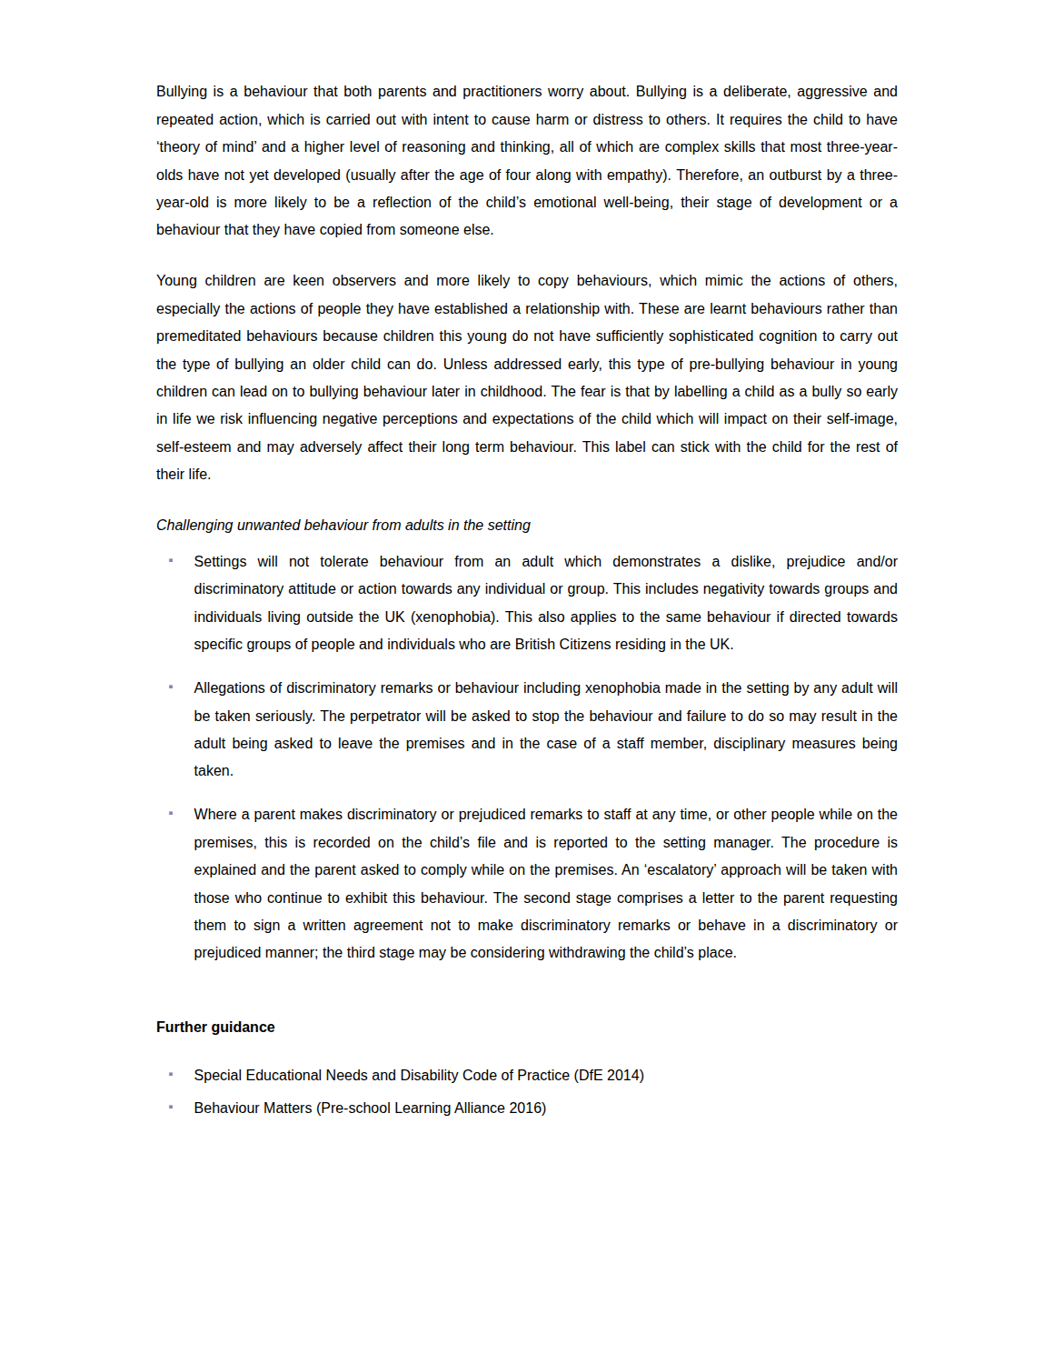Bullying is a behaviour that both parents and practitioners worry about. Bullying is a deliberate, aggressive and repeated action, which is carried out with intent to cause harm or distress to others. It requires the child to have ‘theory of mind’ and a higher level of reasoning and thinking, all of which are complex skills that most three-year-olds have not yet developed (usually after the age of four along with empathy). Therefore, an outburst by a three-year-old is more likely to be a reflection of the child’s emotional well-being, their stage of development or a behaviour that they have copied from someone else.
Young children are keen observers and more likely to copy behaviours, which mimic the actions of others, especially the actions of people they have established a relationship with. These are learnt behaviours rather than premeditated behaviours because children this young do not have sufficiently sophisticated cognition to carry out the type of bullying an older child can do. Unless addressed early, this type of pre-bullying behaviour in young children can lead on to bullying behaviour later in childhood. The fear is that by labelling a child as a bully so early in life we risk influencing negative perceptions and expectations of the child which will impact on their self-image, self-esteem and may adversely affect their long term behaviour. This label can stick with the child for the rest of their life.
Challenging unwanted behaviour from adults in the setting
Settings will not tolerate behaviour from an adult which demonstrates a dislike, prejudice and/or discriminatory attitude or action towards any individual or group. This includes negativity towards groups and individuals living outside the UK (xenophobia). This also applies to the same behaviour if directed towards specific groups of people and individuals who are British Citizens residing in the UK.
Allegations of discriminatory remarks or behaviour including xenophobia made in the setting by any adult will be taken seriously. The perpetrator will be asked to stop the behaviour and failure to do so may result in the adult being asked to leave the premises and in the case of a staff member, disciplinary measures being taken.
Where a parent makes discriminatory or prejudiced remarks to staff at any time, or other people while on the premises, this is recorded on the child’s file and is reported to the setting manager. The procedure is explained and the parent asked to comply while on the premises. An ‘escalatory’ approach will be taken with those who continue to exhibit this behaviour. The second stage comprises a letter to the parent requesting them to sign a written agreement not to make discriminatory remarks or behave in a discriminatory or prejudiced manner; the third stage may be considering withdrawing the child’s place.
Further guidance
Special Educational Needs and Disability Code of Practice (DfE 2014)
Behaviour Matters (Pre-school Learning Alliance 2016)